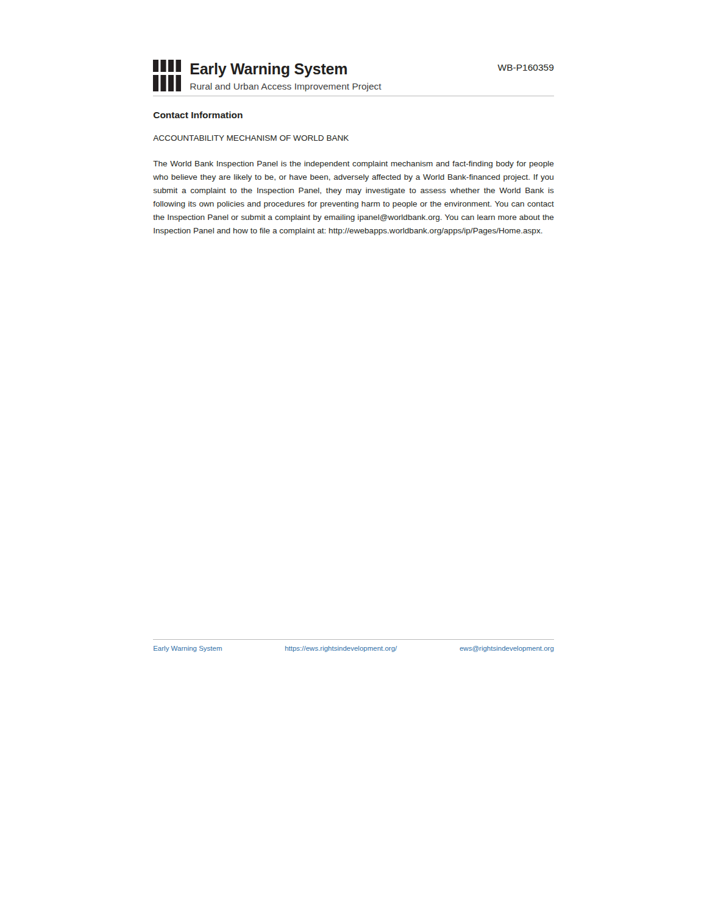Early Warning System
Rural and Urban Access Improvement Project
WB-P160359
Contact Information
ACCOUNTABILITY MECHANISM OF WORLD BANK
The World Bank Inspection Panel is the independent complaint mechanism and fact-finding body for people who believe they are likely to be, or have been, adversely affected by a World Bank-financed project. If you submit a complaint to the Inspection Panel, they may investigate to assess whether the World Bank is following its own policies and procedures for preventing harm to people or the environment. You can contact the Inspection Panel or submit a complaint by emailing ipanel@worldbank.org. You can learn more about the Inspection Panel and how to file a complaint at: http://ewebapps.worldbank.org/apps/ip/Pages/Home.aspx.
Early Warning System
https://ews.rightsindevelopment.org/
ews@rightsindevelopment.org